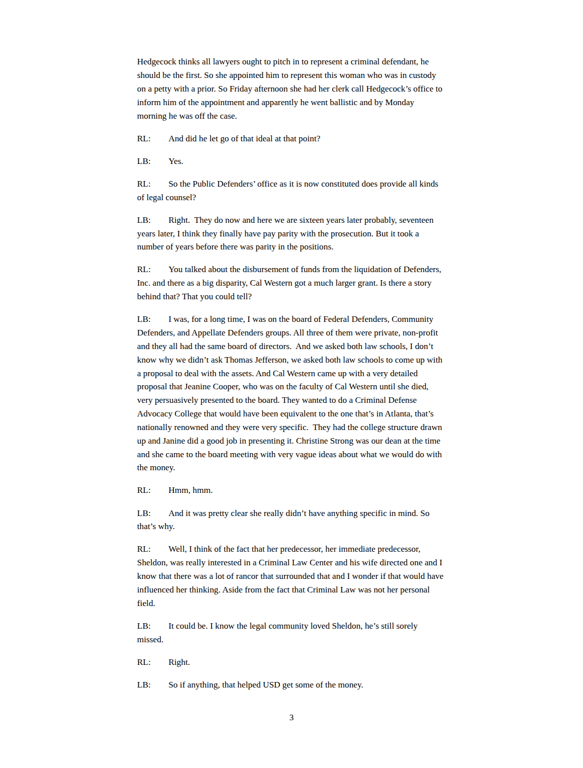Hedgecock thinks all lawyers ought to pitch in to represent a criminal defendant, he should be the first. So she appointed him to represent this woman who was in custody on a petty with a prior. So Friday afternoon she had her clerk call Hedgecock’s office to inform him of the appointment and apparently he went ballistic and by Monday morning he was off the case.
RL: And did he let go of that ideal at that point?
LB: Yes.
RL: So the Public Defenders’ office as it is now constituted does provide all kinds of legal counsel?
LB: Right. They do now and here we are sixteen years later probably, seventeen years later, I think they finally have pay parity with the prosecution. But it took a number of years before there was parity in the positions.
RL: You talked about the disbursement of funds from the liquidation of Defenders, Inc. and there as a big disparity, Cal Western got a much larger grant. Is there a story behind that? That you could tell?
LB: I was, for a long time, I was on the board of Federal Defenders, Community Defenders, and Appellate Defenders groups. All three of them were private, non-profit and they all had the same board of directors. And we asked both law schools, I don’t know why we didn’t ask Thomas Jefferson, we asked both law schools to come up with a proposal to deal with the assets. And Cal Western came up with a very detailed proposal that Jeanine Cooper, who was on the faculty of Cal Western until she died, very persuasively presented to the board. They wanted to do a Criminal Defense Advocacy College that would have been equivalent to the one that’s in Atlanta, that’s nationally renowned and they were very specific. They had the college structure drawn up and Janine did a good job in presenting it. Christine Strong was our dean at the time and she came to the board meeting with very vague ideas about what we would do with the money.
RL: Hmm, hmm.
LB: And it was pretty clear she really didn’t have anything specific in mind. So that’s why.
RL: Well, I think of the fact that her predecessor, her immediate predecessor, Sheldon, was really interested in a Criminal Law Center and his wife directed one and I know that there was a lot of rancor that surrounded that and I wonder if that would have influenced her thinking. Aside from the fact that Criminal Law was not her personal field.
LB: It could be. I know the legal community loved Sheldon, he’s still sorely missed.
RL: Right.
LB: So if anything, that helped USD get some of the money.
3